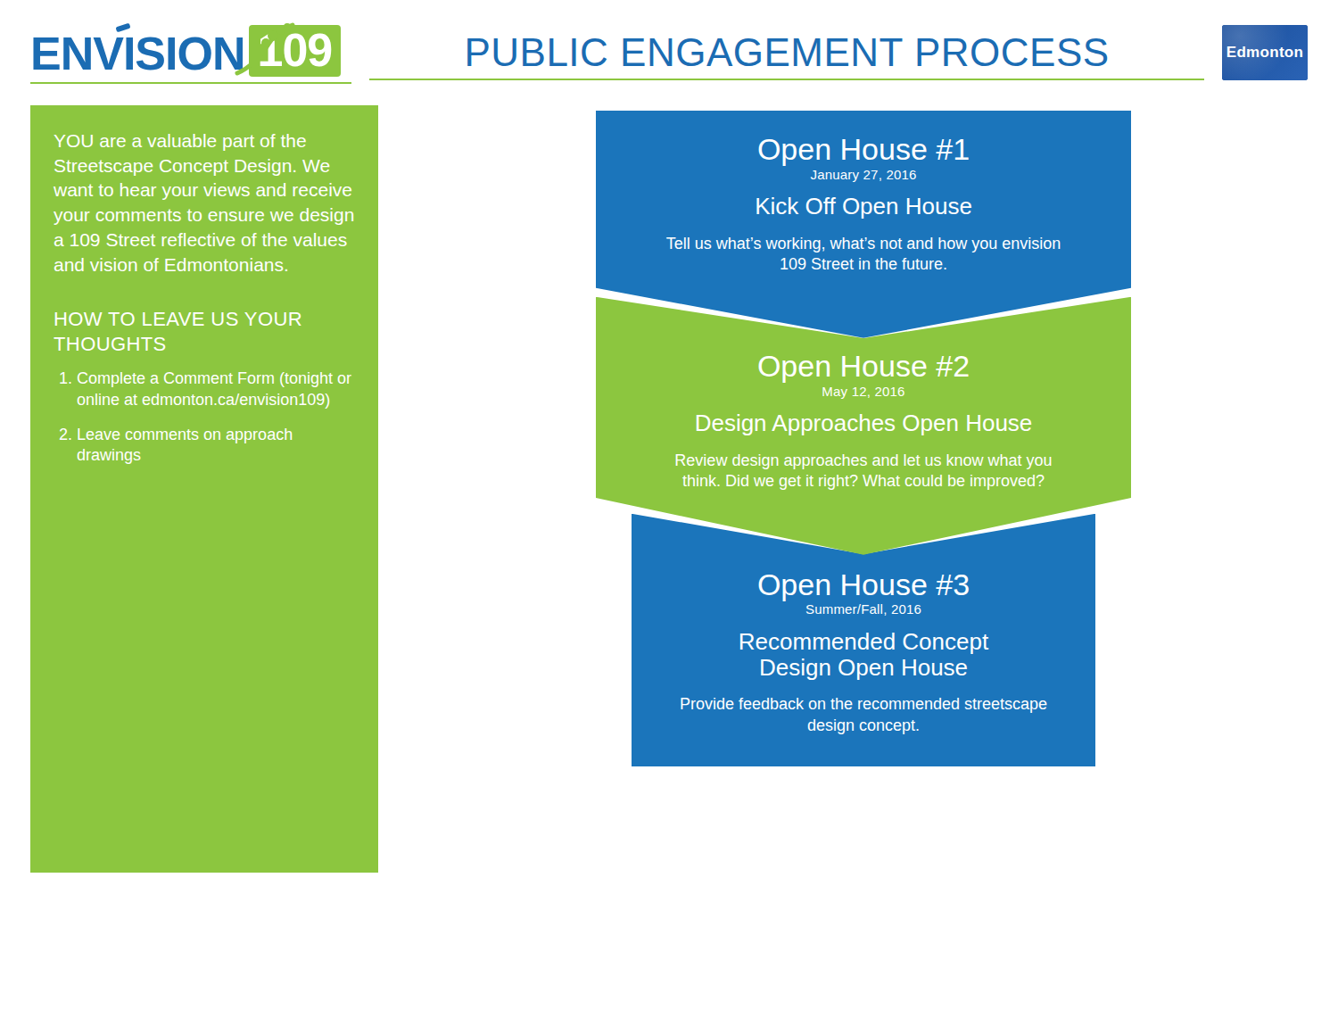ENVISION 109
PUBLIC ENGAGEMENT PROCESS
Edmonton
YOU are a valuable part of the Streetscape Concept Design. We want to hear your views and receive your comments to ensure we design a 109 Street reflective of the values and vision of Edmontonians.
HOW TO LEAVE US YOUR THOUGHTS
Complete a Comment Form (tonight or online at edmonton.ca/envision109)
Leave comments on approach drawings
Open House #1January 27, 2016
Kick Off Open House
Tell us what’s working, what’s not and how you envision 109 Street in the future.
Open House #2May 12, 2016
Design Approaches Open House
Review design approaches and let us know what you think. Did we get it right? What could be improved?
Open House #3Summer/Fall, 2016
Recommended Concept
Design Open House
Provide feedback on the recommended streetscape design concept.